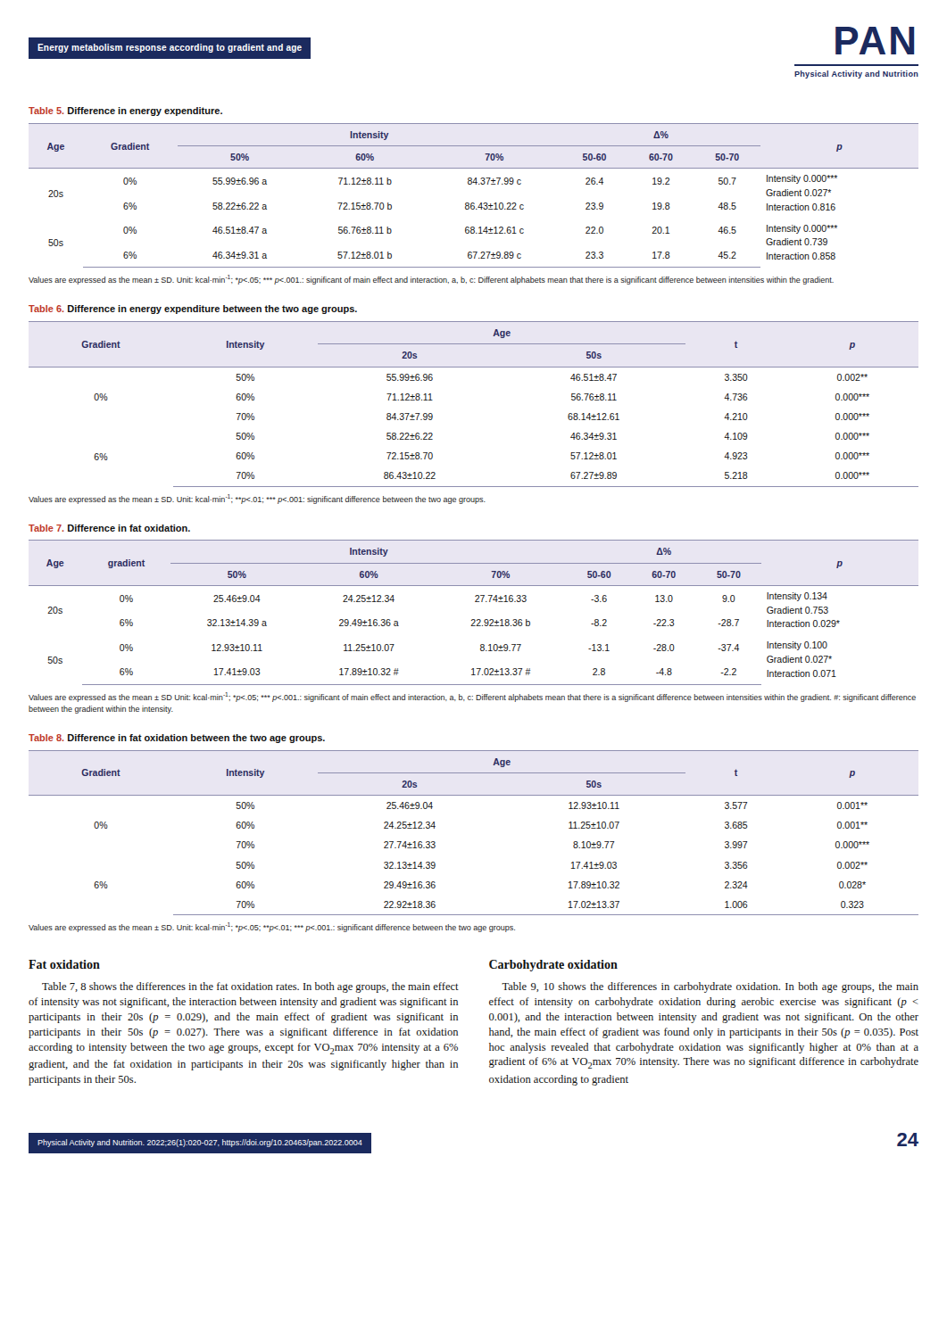Energy metabolism response according to gradient and age
PAN
Physical Activity and Nutrition
Table 5. Difference in energy expenditure.
| Age | Gradient | Intensity | Δ% | p |
| --- | --- | --- | --- | --- |
| 50% | 60% | 70% | 50-60 | 60-70 | 50-70 |
| 20s | 0% | 55.99±6.96 a | 71.12±8.11 b | 84.37±7.99 c | 26.4 | 19.2 | 50.7 | Intensity 0.000*** Gradient 0.027* Interaction 0.816 |
| 6% | 58.22±6.22 a | 72.15±8.70 b | 86.43±10.22 c | 23.9 | 19.8 | 48.5 |
| 50s | 0% | 46.51±8.47 a | 56.76±8.11 b | 68.14±12.61 c | 22.0 | 20.1 | 46.5 | Intensity 0.000*** Gradient 0.739 Interaction 0.858 |
| 6% | 46.34±9.31 a | 57.12±8.01 b | 67.27±9.89 c | 23.3 | 17.8 | 45.2 |
Values are expressed as the mean ± SD. Unit: kcal·min-1; *p<.05; *** p<.001.: significant of main effect and interaction, a, b, c: Different alphabets mean that there is a significant difference between intensities within the gradient.
Table 6. Difference in energy expenditure between the two age groups.
| Gradient | Intensity | Age | t | p |
| --- | --- | --- | --- | --- |
| 20s | 50s |
| 0% | 50% | 55.99±6.96 | 46.51±8.47 | 3.350 | 0.002** |
| 60% | 71.12±8.11 | 56.76±8.11 | 4.736 | 0.000*** |
| 70% | 84.37±7.99 | 68.14±12.61 | 4.210 | 0.000*** |
| 6% | 50% | 58.22±6.22 | 46.34±9.31 | 4.109 | 0.000*** |
| 60% | 72.15±8.70 | 57.12±8.01 | 4.923 | 0.000*** |
| 70% | 86.43±10.22 | 67.27±9.89 | 5.218 | 0.000*** |
Values are expressed as the mean ± SD. Unit: kcal·min-1; **p<.01; *** p<.001: significant difference between the two age groups.
Table 7. Difference in fat oxidation.
| Age | gradient | Intensity | Δ% | p |
| --- | --- | --- | --- | --- |
| 50% | 60% | 70% | 50-60 | 60-70 | 50-70 |
| 20s | 0% | 25.46±9.04 | 24.25±12.34 | 27.74±16.33 | -3.6 | 13.0 | 9.0 | Intensity 0.134 Gradient 0.753 Interaction 0.029* |
| 6% | 32.13±14.39 a | 29.49±16.36 a | 22.92±18.36 b | -8.2 | -22.3 | -28.7 |
| 50s | 0% | 12.93±10.11 | 11.25±10.07 | 8.10±9.77 | -13.1 | -28.0 | -37.4 | Intensity 0.100 Gradient 0.027* Interaction 0.071 |
| 6% | 17.41±9.03 | 17.89±10.32 # | 17.02±13.37 # | 2.8 | -4.8 | -2.2 |
Values are expressed as the mean ± SD Unit: kcal·min-1; *p<.05; *** p<.001.: significant of main effect and interaction, a, b, c: Different alphabets mean that there is a significant difference between intensities within the gradient. #: significant difference between the gradient within the intensity.
Table 8. Difference in fat oxidation between the two age groups.
| Gradient | Intensity | Age | t | p |
| --- | --- | --- | --- | --- |
| 20s | 50s |
| 0% | 50% | 25.46±9.04 | 12.93±10.11 | 3.577 | 0.001** |
| 60% | 24.25±12.34 | 11.25±10.07 | 3.685 | 0.001** |
| 70% | 27.74±16.33 | 8.10±9.77 | 3.997 | 0.000*** |
| 6% | 50% | 32.13±14.39 | 17.41±9.03 | 3.356 | 0.002** |
| 60% | 29.49±16.36 | 17.89±10.32 | 2.324 | 0.028* |
| 70% | 22.92±18.36 | 17.02±13.37 | 1.006 | 0.323 |
Values are expressed as the mean ± SD. Unit: kcal·min-1; *p<.05; **p<.01; *** p<.001.: significant difference between the two age groups.
Fat oxidation
Table 7, 8 shows the differences in the fat oxidation rates. In both age groups, the main effect of intensity was not significant, the interaction between intensity and gradient was significant in participants in their 20s (p = 0.029), and the main effect of gradient was significant in participants in their 50s (p = 0.027). There was a significant difference in fat oxidation according to intensity between the two age groups, except for VO2max 70% intensity at a 6% gradient, and the fat oxidation in participants in their 20s was significantly higher than in participants in their 50s.
Carbohydrate oxidation
Table 9, 10 shows the differences in carbohydrate oxidation. In both age groups, the main effect of intensity on carbohydrate oxidation during aerobic exercise was significant (p < 0.001), and the interaction between intensity and gradient was not significant. On the other hand, the main effect of gradient was found only in participants in their 50s (p = 0.035). Post hoc analysis revealed that carbohydrate oxidation was significantly higher at 0% than at a gradient of 6% at VO2max 70% intensity. There was no significant difference in carbohydrate oxidation according to gradient
Physical Activity and Nutrition. 2022;26(1):020-027, https://doi.org/10.20463/pan.2022.0004
24